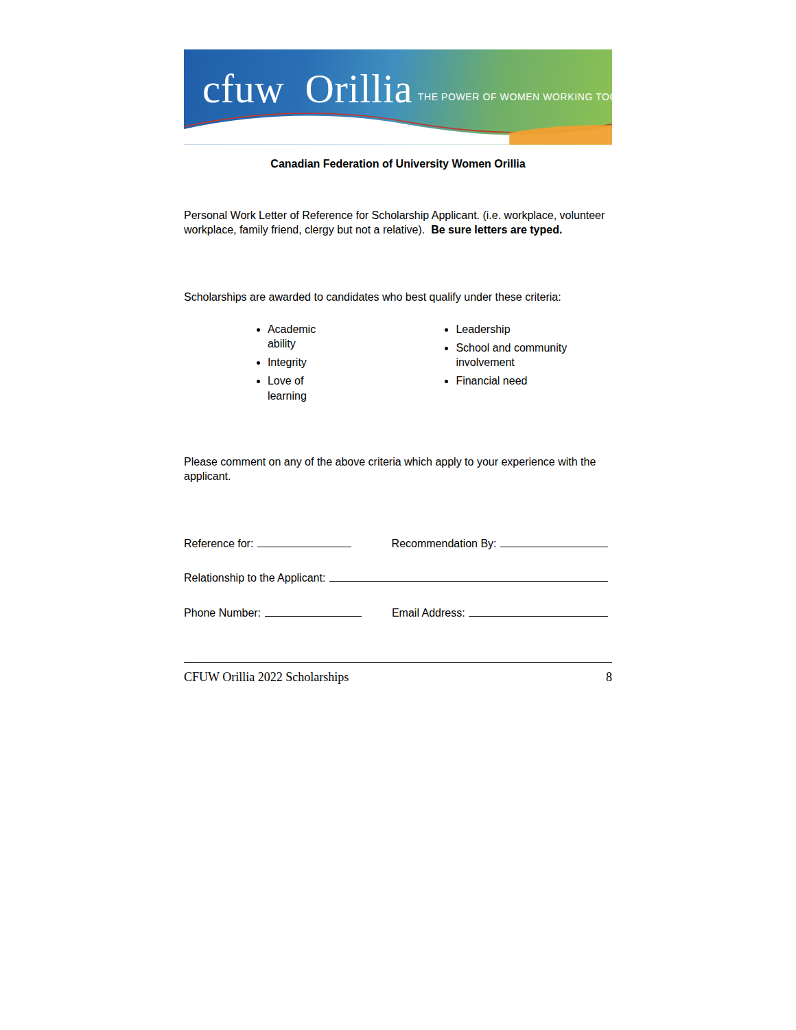cfuw Orillia
THE POWER OF WOMEN WORKING TOGETHER
Canadian Federation of University Women Orillia
Personal Work Letter of Reference for Scholarship Applicant. (i.e. workplace, volunteer workplace, family friend, clergy but not a relative). Be sure letters are typed.
Scholarships are awarded to candidates who best qualify under these criteria:
Academic ability
Integrity
Love of learning
Leadership
School and community involvement
Financial need
Please comment on any of the above criteria which apply to your experience with the applicant.
Reference for: Recommendation By:
Relationship to the Applicant:
Phone Number: Email Address:
CFUW Orillia 2022 Scholarships 8